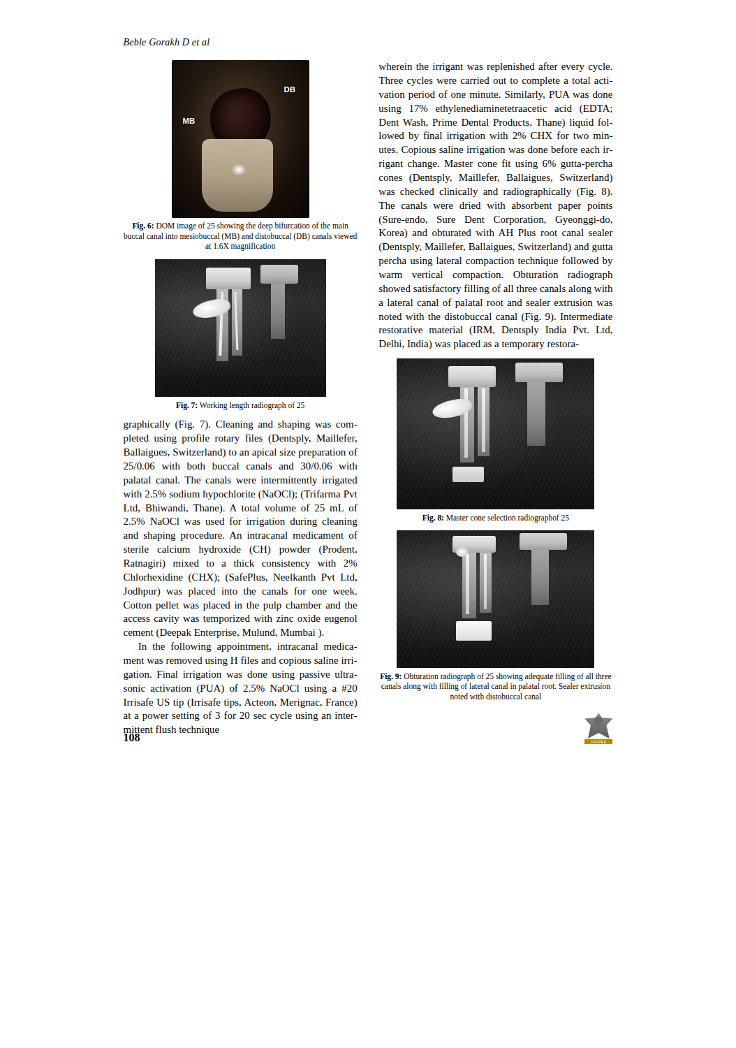Beble Gorakh D et al
DB
MB
Fig. 6: DOM image of 25 showing the deep bifurcation of the main buccal canal into mesiobuccal (MB) and distobuccal (DB) canals viewed at 1.6X magnification
Fig. 7: Working length radiograph of 25
graphically (Fig. 7). Cleaning and shaping was completed using profile rotary files (Dentsply, Maillefer, Ballaigues, Switzerland) to an apical size preparation of 25/0.06 with both buccal canals and 30/0.06 with palatal canal. The canals were intermittently irrigated with 2.5% sodium hypochlorite (NaOCl); (Trifarma Pvt Ltd, Bhiwandi, Thane). A total volume of 25 mL of 2.5% NaOCl was used for irrigation during cleaning and shaping procedure. An intracanal medicament of sterile calcium hydroxide (CH) powder (Prodent, Ratnagiri) mixed to a thick consistency with 2% Chlorhexidine (CHX); (SafePlus, Neelkanth Pvt Ltd, Jodhpur) was placed into the canals for one week. Cotton pellet was placed in the pulp chamber and the access cavity was temporized with zinc oxide eugenol cement (Deepak Enterprise, Mulund, Mumbai ).
In the following appointment, intracanal medicament was removed using H files and copious saline irrigation. Final irrigation was done using passive ultrasonic activation (PUA) of 2.5% NaOCl using a #20 Irrisafe US tip (Irrisafe tips, Acteon, Merignac, France) at a power setting of 3 for 20 sec cycle using an intermittent flush technique
wherein the irrigant was replenished after every cycle. Three cycles were carried out to complete a total activation period of one minute. Similarly, PUA was done using 17% ethylenediaminetetraacetic acid (EDTA; Dent Wash, Prime Dental Products, Thane) liquid followed by final irrigation with 2% CHX for two minutes. Copious saline irrigation was done before each irrigant change. Master cone fit using 6% gutta-percha cones (Dentsply, Maillefer, Ballaigues, Switzerland) was checked clinically and radiographically (Fig. 8). The canals were dried with absorbent paper points (Sure-endo, Sure Dent Corporation, Gyeonggi-do, Korea) and obturated with AH Plus root canal sealer (Dentsply, Maillefer, Ballaigues, Switzerland) and gutta percha using lateral compaction technique followed by warm vertical compaction. Obturation radiograph showed satisfactory filling of all three canals along with a lateral canal of palatal root and sealer extrusion was noted with the distobuccal canal (Fig. 9). Intermediate restorative material (IRM, Dentsply India Pvt. Ltd, Delhi, India) was placed as a temporary restora-
Fig. 8: Master cone selection radiographof 25
Fig. 9: Obturation radiograph of 25 showing adequate filling of all three canals along with filling of lateral canal in palatal root. Sealer extrusion noted with distobuccal canal
108
JAYPEE